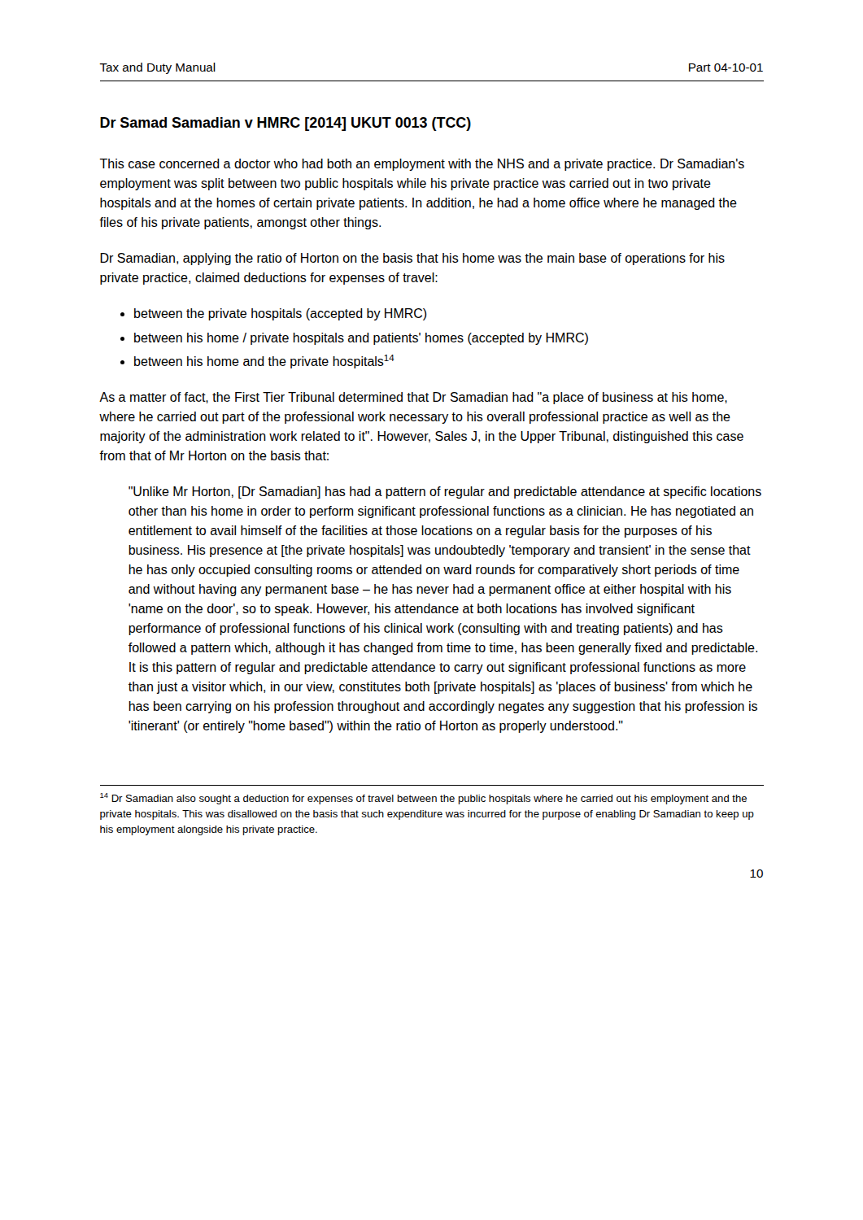Tax and Duty Manual
Part 04-10-01
Dr Samad Samadian v HMRC [2014] UKUT 0013 (TCC)
This case concerned a doctor who had both an employment with the NHS and a private practice. Dr Samadian's employment was split between two public hospitals while his private practice was carried out in two private hospitals and at the homes of certain private patients. In addition, he had a home office where he managed the files of his private patients, amongst other things.
Dr Samadian, applying the ratio of Horton on the basis that his home was the main base of operations for his private practice, claimed deductions for expenses of travel:
between the private hospitals (accepted by HMRC)
between his home / private hospitals and patients' homes (accepted by HMRC)
between his home and the private hospitals14
As a matter of fact, the First Tier Tribunal determined that Dr Samadian had "a place of business at his home, where he carried out part of the professional work necessary to his overall professional practice as well as the majority of the administration work related to it". However, Sales J, in the Upper Tribunal, distinguished this case from that of Mr Horton on the basis that:
"Unlike Mr Horton, [Dr Samadian] has had a pattern of regular and predictable attendance at specific locations other than his home in order to perform significant professional functions as a clinician. He has negotiated an entitlement to avail himself of the facilities at those locations on a regular basis for the purposes of his business. His presence at [the private hospitals] was undoubtedly 'temporary and transient' in the sense that he has only occupied consulting rooms or attended on ward rounds for comparatively short periods of time and without having any permanent base – he has never had a permanent office at either hospital with his 'name on the door', so to speak. However, his attendance at both locations has involved significant performance of professional functions of his clinical work (consulting with and treating patients) and has followed a pattern which, although it has changed from time to time, has been generally fixed and predictable. It is this pattern of regular and predictable attendance to carry out significant professional functions as more than just a visitor which, in our view, constitutes both [private hospitals] as 'places of business' from which he has been carrying on his profession throughout and accordingly negates any suggestion that his profession is 'itinerant' (or entirely "home based") within the ratio of Horton as properly understood."
14 Dr Samadian also sought a deduction for expenses of travel between the public hospitals where he carried out his employment and the private hospitals. This was disallowed on the basis that such expenditure was incurred for the purpose of enabling Dr Samadian to keep up his employment alongside his private practice.
10